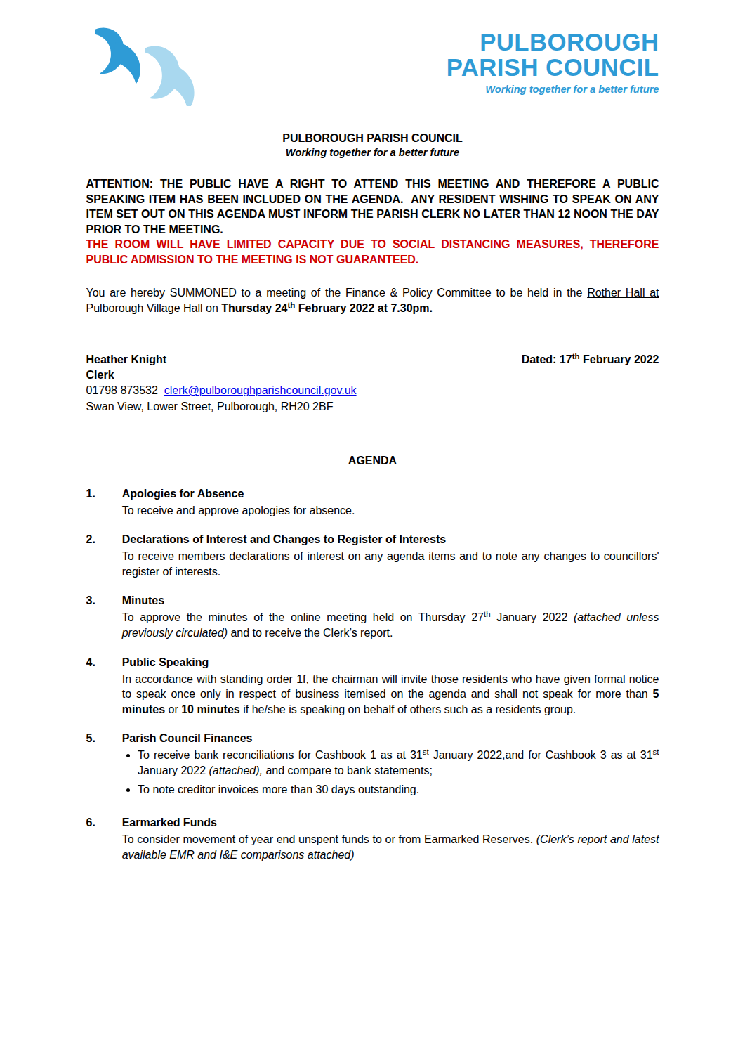PULBOROUGH
PARISH COUNCIL
Working together for a better future
PULBOROUGH PARISH COUNCIL
Working together for a better future
ATTENTION: THE PUBLIC HAVE A RIGHT TO ATTEND THIS MEETING AND THEREFORE A PUBLIC SPEAKING ITEM HAS BEEN INCLUDED ON THE AGENDA. ANY RESIDENT WISHING TO SPEAK ON ANY ITEM SET OUT ON THIS AGENDA MUST INFORM THE PARISH CLERK NO LATER THAN 12 NOON THE DAY PRIOR TO THE MEETING.
THE ROOM WILL HAVE LIMITED CAPACITY DUE TO SOCIAL DISTANCING MEASURES, THEREFORE PUBLIC ADMISSION TO THE MEETING IS NOT GUARANTEED.
You are hereby SUMMONED to a meeting of the Finance & Policy Committee to be held in the Rother Hall at Pulborough Village Hall on Thursday 24th February 2022 at 7.30pm.
Heather Knight
Clerk
01798 873532 clerk@pulboroughparishcouncil.gov.uk
Swan View, Lower Street, Pulborough, RH20 2BF
Dated: 17th February 2022
AGENDA
| 1. | Apologies for Absence To receive and approve apologies for absence. |
| 2. | Declarations of Interest and Changes to Register of Interests To receive members declarations of interest on any agenda items and to note any changes to councillors' register of interests. |
| 3. | Minutes To approve the minutes of the online meeting held on Thursday 27 th January 2022 (attached unless previously circulated) and to receive the Clerk’s report. |
| 4. | Public Speaking In accordance with standing order 1f, the chairman will invite those residents who have given formal notice to speak once only in respect of business itemised on the agenda and shall not speak for more than 5 minutes or 10 minutes if he/she is speaking on behalf of others such as a residents group. |
| 5. | Parish Council Finances To receive bank reconciliations for Cashbook 1 as at 31 st January 2022,and for Cashbook 3 as at 31 st January 2022 (attached), and compare to bank statements; To note creditor invoices more than 30 days outstanding. |
| 6. | Earmarked Funds To consider movement of year end unspent funds to or from Earmarked Reserves. (Clerk’s report and latest available EMR and I&E comparisons attached) |